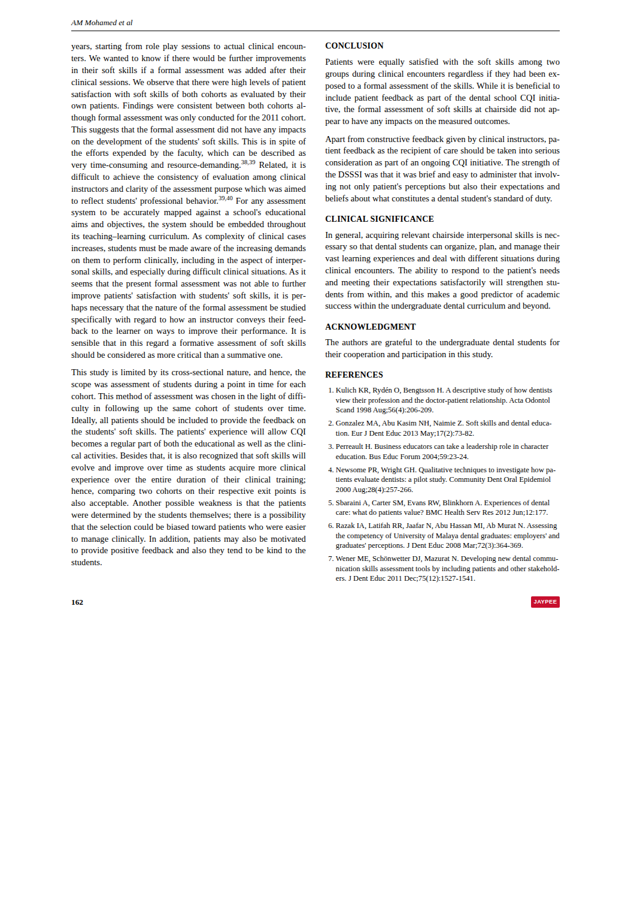AM Mohamed et al
years, starting from role play sessions to actual clinical encounters. We wanted to know if there would be further improvements in their soft skills if a formal assessment was added after their clinical sessions. We observe that there were high levels of patient satisfaction with soft skills of both cohorts as evaluated by their own patients. Findings were consistent between both cohorts although formal assessment was only conducted for the 2011 cohort. This suggests that the formal assessment did not have any impacts on the development of the students' soft skills. This is in spite of the efforts expended by the faculty, which can be described as very time-consuming and resource-demanding.38,39 Related, it is difficult to achieve the consistency of evaluation among clinical instructors and clarity of the assessment purpose which was aimed to reflect students' professional behavior.39,40 For any assessment system to be accurately mapped against a school's educational aims and objectives, the system should be embedded throughout its teaching–learning curriculum. As complexity of clinical cases increases, students must be made aware of the increasing demands on them to perform clinically, including in the aspect of interpersonal skills, and especially during difficult clinical situations. As it seems that the present formal assessment was not able to further improve patients' satisfaction with students' soft skills, it is perhaps necessary that the nature of the formal assessment be studied specifically with regard to how an instructor conveys their feedback to the learner on ways to improve their performance. It is sensible that in this regard a formative assessment of soft skills should be considered as more critical than a summative one.
This study is limited by its cross-sectional nature, and hence, the scope was assessment of students during a point in time for each cohort. This method of assessment was chosen in the light of difficulty in following up the same cohort of students over time. Ideally, all patients should be included to provide the feedback on the students' soft skills. The patients' experience will allow CQI becomes a regular part of both the educational as well as the clinical activities. Besides that, it is also recognized that soft skills will evolve and improve over time as students acquire more clinical experience over the entire duration of their clinical training; hence, comparing two cohorts on their respective exit points is also acceptable. Another possible weakness is that the patients were determined by the students themselves; there is a possibility that the selection could be biased toward patients who were easier to manage clinically. In addition, patients may also be motivated to provide positive feedback and also they tend to be kind to the students.
Conclusion
Patients were equally satisfied with the soft skills among two groups during clinical encounters regardless if they had been exposed to a formal assessment of the skills. While it is beneficial to include patient feedback as part of the dental school CQI initiative, the formal assessment of soft skills at chairside did not appear to have any impacts on the measured outcomes.
Apart from constructive feedback given by clinical instructors, patient feedback as the recipient of care should be taken into serious consideration as part of an ongoing CQI initiative. The strength of the DSSSI was that it was brief and easy to administer that involving not only patient's perceptions but also their expectations and beliefs about what constitutes a dental student's standard of duty.
Clinical Significance
In general, acquiring relevant chairside interpersonal skills is necessary so that dental students can organize, plan, and manage their vast learning experiences and deal with different situations during clinical encounters. The ability to respond to the patient's needs and meeting their expectations satisfactorily will strengthen students from within, and this makes a good predictor of academic success within the undergraduate dental curriculum and beyond.
Acknowledgment
The authors are grateful to the undergraduate dental students for their cooperation and participation in this study.
References
Kulich KR, Rydén O, Bengtsson H. A descriptive study of how dentists view their profession and the doctor-patient relationship. Acta Odontol Scand 1998 Aug;56(4):206-209.
Gonzalez MA, Abu Kasim NH, Naimie Z. Soft skills and dental education. Eur J Dent Educ 2013 May;17(2):73-82.
Perreault H. Business educators can take a leadership role in character education. Bus Educ Forum 2004;59:23-24.
Newsome PR, Wright GH. Qualitative techniques to investigate how patients evaluate dentists: a pilot study. Community Dent Oral Epidemiol 2000 Aug;28(4):257-266.
Sbaraini A, Carter SM, Evans RW, Blinkhorn A. Experiences of dental care: what do patients value? BMC Health Serv Res 2012 Jun;12:177.
Razak IA, Latifah RR, Jaafar N, Abu Hassan MI, Ab Murat N. Assessing the competency of University of Malaya dental graduates: employers' and graduates' perceptions. J Dent Educ 2008 Mar;72(3):364-369.
Wener ME, Schönwetter DJ, Mazurat N. Developing new dental communication skills assessment tools by including patients and other stakeholders. J Dent Educ 2011 Dec;75(12):1527-1541.
162 JAYPEE